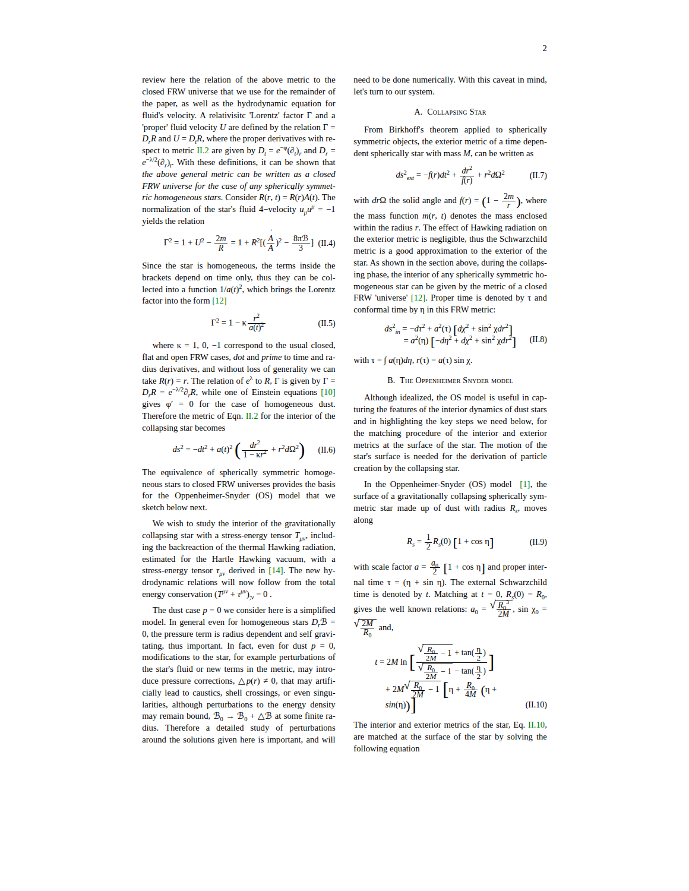2
review here the relation of the above metric to the closed FRW universe that we use for the remainder of the paper, as well as the hydrodynamic equation for fluid's velocity. A relativisitc 'Lorentz' factor Γ and a 'proper' fluid velocity U are defined by the relation Γ = DrR and U = DtR, where the proper derivatives with respect to metric II.2 are given by Dt = e−φ(∂t)r and Dr = e−λ/2(∂r)t. With these definitions, it can be shown that the above general metric can be written as a closed FRW universe for the case of any spherically symmetric homogeneous stars. Consider R(r, t) = R(r)A(t). The normalization of the star's fluid 4−velocity uμuμ = −1 yields the relation
Γ2 = 1 + U2 − 2m R = 1 + R2[(AA)2 − 8πℬ 3] (II.4)
Since the star is homogeneous, the terms inside the brackets depend on time only, thus they can be collected into a function 1/a(t)2, which brings the Lorentz factor into the form [12]
Γ2 = 1 − κr2 a(t)2 (II.5)
where κ = 1, 0, −1 correspond to the usual closed, flat and open FRW cases, dot and prime to time and radius derivatives, and without loss of generality we can take R(r) = r. The relation of eλ to R, Γ is given by Γ = DrR = e−λ/2∂rR, while one of Einstein equations [10] gives φ′ = 0 for the case of homogeneous dust. Therefore the metric of Eqn. II.2 for the interior of the collapsing star becomes
ds2 = −dt2 + a(t)2 (dr21 − κr2 + r2d Ω2) (II.6)
The equivalence of spherically symmetric homogeneous stars to closed FRW universes provides the basis for the Oppenheimer-Snyder (OS) model that we sketch below next.
We wish to study the interior of the gravitationally collapsing star with a stress-energy tensor Tμν, including the backreaction of the thermal Hawking radiation, estimated for the Hartle Hawking vacuum, with a stress-energy tensor τμν derived in [14]. The new hydrodynamic relations will now follow from the total energy conservation (Tμν + τμν);ν = 0 .
The dust case p = 0 we consider here is a simplified model. In general even for homogeneous stars Dr ℬ = 0, the pressure term is radius dependent and self gravitating, thus important. In fact, even for dust p = 0, modifications to the star, for example perturbations of the star's fluid or new terms in the metric, may introduce pressure corrections, △p(r) ≠ 0, that may artificially lead to caustics, shell crossings, or even singularities, although perturbations to the energy density may remain bound, ℬ0 → ℬ0 + △ℬ at some finite radius. Therefore a detailed study of perturbations around the solutions given here is important, and will need to be done numerically. With this caveat in mind, let's turn to our system.
A. Collapsing Star
From Birkhoff's theorem applied to spherically symmetric objects, the exterior metric of a time dependent spherically star with mass M, can be written as
ds2ext = −f(r)dt2 + dr2 f(r) + r2d Ω2 (II.7)
with dr Ω the solid angle and f(r) = (1 − 2m r), where the mass function m(r, t) denotes the mass enclosed within the radius r. The effect of Hawking radiation on the exterior metric is negligible, thus the Schwarzchild metric is a good approximation to the exterior of the star. As shown in the section above, during the collapsing phase, the interior of any spherically symmetric homogeneous star can be given by the metric of a closed FRW 'universe' [12]. Proper time is denoted by τ and conformal time by η in this FRW metric:
ds2in = −dτ2 + a2(τ) [dχ2 + sin2 χdr2] = a2(η) [−dη2 + dχ2 + sin2 χdr2] (II.8)
with τ = ∫ a(η)dη, r(τ) = a(τ) sin χ.
B. The Oppenheimer Snyder model
Although idealized, the OS model is useful in capturing the features of the interior dynamics of dust stars and in highlighting the key steps we need below, for the matching procedure of the interior and exterior metrics at the surface of the star. The motion of the star's surface is needed for the derivation of particle creation by the collapsing star.
In the Oppenheimer-Snyder (OS) model [1], the surface of a gravitationally collapsing spherically symmetric star made up of dust with radius Rs, moves along
Rs = 12 Rs(0) [1 + cos η] (II.9)
with scale factor a = a02 [1 + cos η] and proper internal time τ = (η + sin η). The external Schwarzchild time is denoted by t. Matching at t = 0, Rs(0) = R0, gives the well known relations: a0 = R032M, sin χ0 = 2M R0 and,
t = 2M ln [R02M − 1 + tan(η 2) R02M − 1 − tan(η 2)] + 2MR02M − 1 [η + R04M (η + sin(η))] (II.10)
The interior and exterior metrics of the star, Eq. II.10, are matched at the surface of the star by solving the following equation